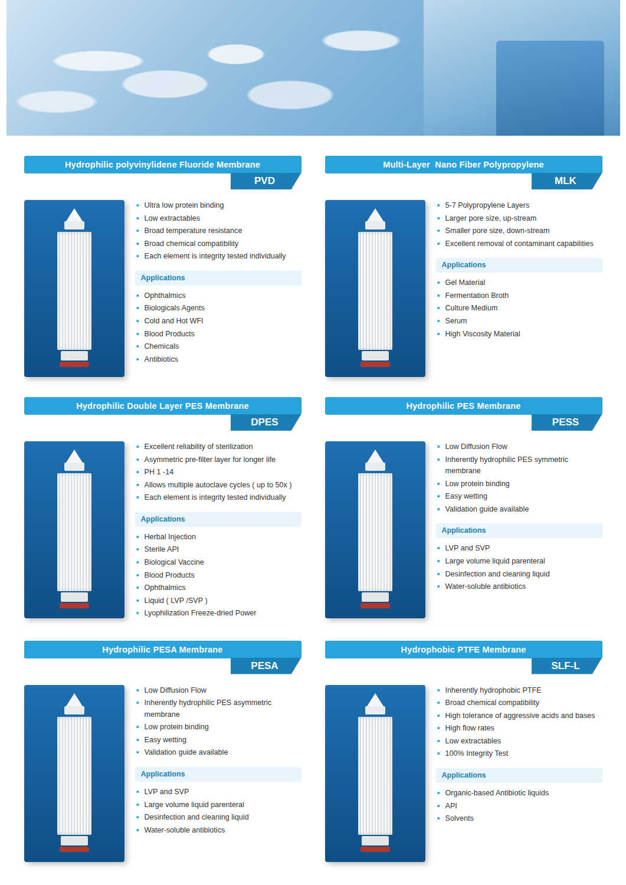Hydrophilic polyvinylidene Fluoride Membrane
PVD
Ultra low protein binding
Low extractables
Broad temperature resistance
Broad chemical compatibility
Each element is integrity tested individually
Applications
Ophthalmics
Biologicals Agents
Cold and Hot WFI
Blood Products
Chemicals
Antibiotics
Multi-Layer Nano Fiber Polypropylene
MLK
5-7 Polypropylene Layers
Larger pore size, up-stream
Smaller pore size, down-stream
Excellent removal of contaminant capabilities
Applications
Gel Material
Fermentation Broth
Culture Medium
Serum
High Viscosity Material
Hydrophilic Double Layer PES Membrane
DPES
Excellent reliability of sterilization
Asymmetric pre-filter layer for longer life
PH 1 -14
Allows multiple autoclave cycles ( up to 50x )
Each element is integrity tested individually
Applications
Herbal Injection
Sterile API
Biological Vaccine
Blood Products
Ophthalmics
Liquid ( LVP /SVP )
Lyophilization Freeze-dried Power
Hydrophilic PES Membrane
PESS
Low Diffusion Flow
Inherently hydrophilic PES symmetric membrane
Low protein binding
Easy wetting
Validation guide available
Applications
LVP and SVP
Large volume liquid parenteral
Desinfection and cleaning liquid
Water-soluble antibiotics
Hydrophilic PESA Membrane
PESA
Low Diffusion Flow
Inherently hydrophilic PES asymmetric membrane
Low protein binding
Easy wetting
Validation guide available
Applications
LVP and SVP
Large volume liquid parenteral
Desinfection and cleaning liquid
Water-soluble antibiotics
Hydrophobic PTFE Membrane
SLF-L
Inherently hydrophobic PTFE
Broad chemical compatibility
High tolerance of aggressive acids and bases
High flow rates
Low extractables
100% Integrity Test
Applications
Organic-based Antibiotic liquids
API
Solvents